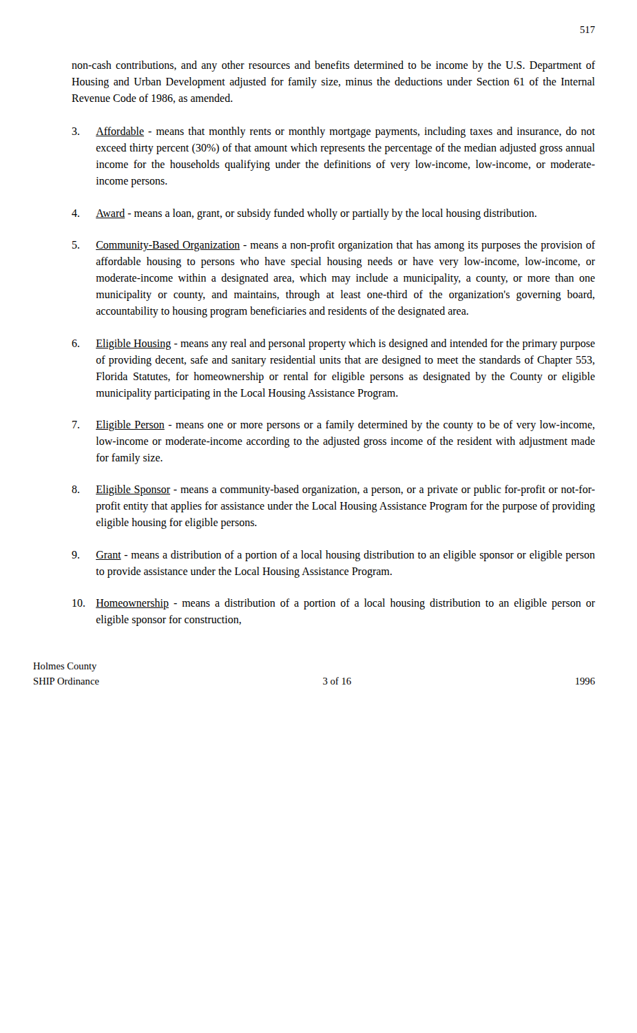517
non-cash contributions, and any other resources and benefits determined to be income by the U.S. Department of Housing and Urban Development adjusted for family size, minus the deductions under Section 61 of the Internal Revenue Code of 1986, as amended.
3. Affordable - means that monthly rents or monthly mortgage payments, including taxes and insurance, do not exceed thirty percent (30%) of that amount which represents the percentage of the median adjusted gross annual income for the households qualifying under the definitions of very low-income, low-income, or moderate-income persons.
4. Award - means a loan, grant, or subsidy funded wholly or partially by the local housing distribution.
5. Community-Based Organization - means a non-profit organization that has among its purposes the provision of affordable housing to persons who have special housing needs or have very low-income, low-income, or moderate-income within a designated area, which may include a municipality, a county, or more than one municipality or county, and maintains, through at least one-third of the organization's governing board, accountability to housing program beneficiaries and residents of the designated area.
6. Eligible Housing - means any real and personal property which is designed and intended for the primary purpose of providing decent, safe and sanitary residential units that are designed to meet the standards of Chapter 553, Florida Statutes, for homeownership or rental for eligible persons as designated by the County or eligible municipality participating in the Local Housing Assistance Program.
7. Eligible Person - means one or more persons or a family determined by the county to be of very low-income, low-income or moderate-income according to the adjusted gross income of the resident with adjustment made for family size.
8. Eligible Sponsor - means a community-based organization, a person, or a private or public for-profit or not-for-profit entity that applies for assistance under the Local Housing Assistance Program for the purpose of providing eligible housing for eligible persons.
9. Grant - means a distribution of a portion of a local housing distribution to an eligible sponsor or eligible person to provide assistance under the Local Housing Assistance Program.
10. Homeownership - means a distribution of a portion of a local housing distribution to an eligible person or eligible sponsor for construction,
Holmes County
SHIP Ordinance
3 of 16
1996